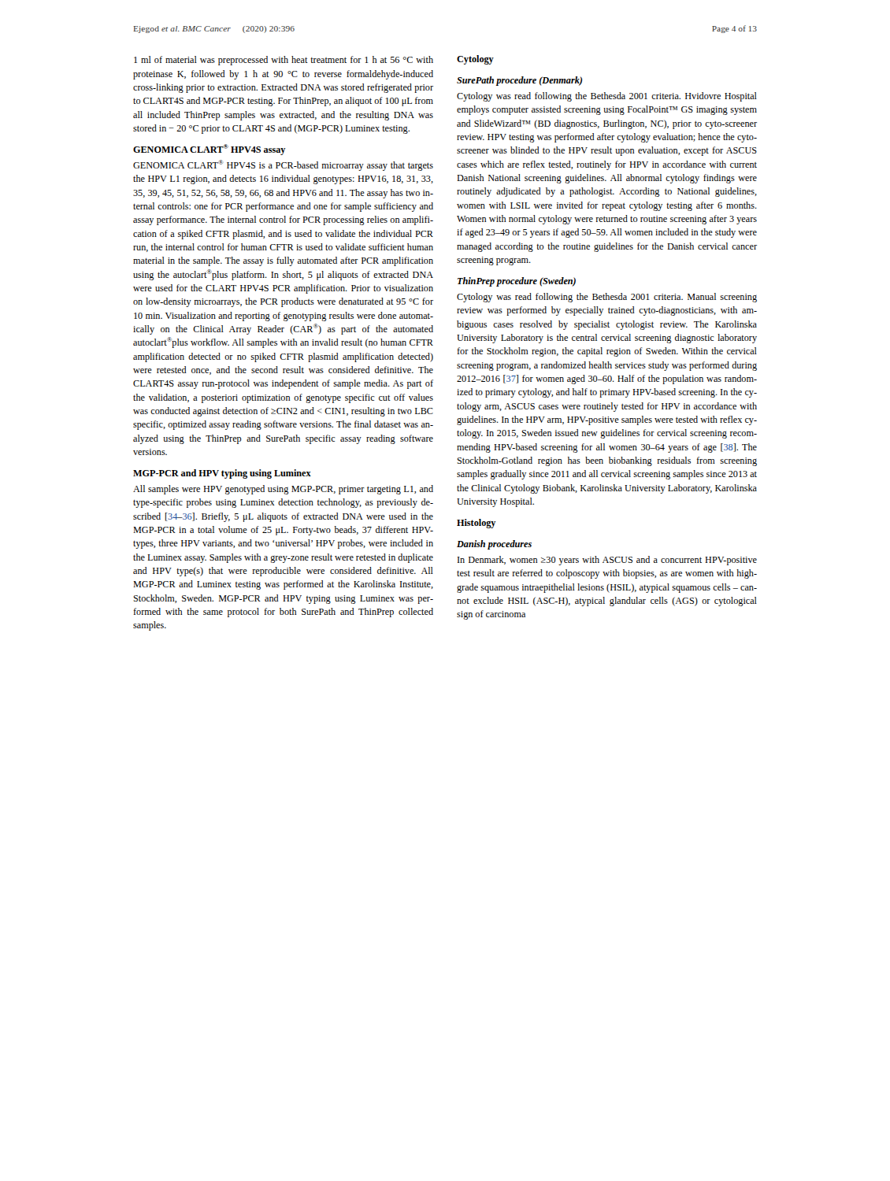Ejegod et al. BMC Cancer (2020) 20:396
Page 4 of 13
1 ml of material was preprocessed with heat treatment for 1 h at 56 °C with proteinase K, followed by 1 h at 90 °C to reverse formaldehyde-induced cross-linking prior to extraction. Extracted DNA was stored refrigerated prior to CLART4S and MGP-PCR testing. For ThinPrep, an aliquot of 100 μL from all included ThinPrep samples was extracted, and the resulting DNA was stored in − 20 °C prior to CLART 4S and (MGP-PCR) Luminex testing.
GENOMICA CLART® HPV4S assay
GENOMICA CLART® HPV4S is a PCR-based microarray assay that targets the HPV L1 region, and detects 16 individual genotypes: HPV16, 18, 31, 33, 35, 39, 45, 51, 52, 56, 58, 59, 66, 68 and HPV6 and 11. The assay has two internal controls: one for PCR performance and one for sample sufficiency and assay performance. The internal control for PCR processing relies on amplification of a spiked CFTR plasmid, and is used to validate the individual PCR run, the internal control for human CFTR is used to validate sufficient human material in the sample. The assay is fully automated after PCR amplification using the autoclart®plus platform. In short, 5 μl aliquots of extracted DNA were used for the CLART HPV4S PCR amplification. Prior to visualization on low-density microarrays, the PCR products were denaturated at 95 °C for 10 min. Visualization and reporting of genotyping results were done automatically on the Clinical Array Reader (CAR®) as part of the automated autoclart®plus workflow. All samples with an invalid result (no human CFTR amplification detected or no spiked CFTR plasmid amplification detected) were retested once, and the second result was considered definitive. The CLART4S assay run-protocol was independent of sample media. As part of the validation, a posteriori optimization of genotype specific cut off values was conducted against detection of ≥CIN2 and < CIN1, resulting in two LBC specific, optimized assay reading software versions. The final dataset was analyzed using the ThinPrep and SurePath specific assay reading software versions.
MGP-PCR and HPV typing using Luminex
All samples were HPV genotyped using MGP-PCR, primer targeting L1, and type-specific probes using Luminex detection technology, as previously described [34–36]. Briefly, 5 μL aliquots of extracted DNA were used in the MGP-PCR in a total volume of 25 μL. Forty-two beads, 37 different HPV-types, three HPV variants, and two ‘universal’ HPV probes, were included in the Luminex assay. Samples with a grey-zone result were retested in duplicate and HPV type(s) that were reproducible were considered definitive. All MGP-PCR and Luminex testing was performed at the Karolinska Institute, Stockholm, Sweden. MGP-PCR and HPV typing using Luminex was performed with the same protocol for both SurePath and ThinPrep collected samples.
Cytology
SurePath procedure (Denmark)
Cytology was read following the Bethesda 2001 criteria. Hvidovre Hospital employs computer assisted screening using FocalPoint™ GS imaging system and SlideWizard™ (BD diagnostics, Burlington, NC), prior to cyto-screener review. HPV testing was performed after cytology evaluation; hence the cyto-screener was blinded to the HPV result upon evaluation, except for ASCUS cases which are reflex tested, routinely for HPV in accordance with current Danish National screening guidelines. All abnormal cytology findings were routinely adjudicated by a pathologist. According to National guidelines, women with LSIL were invited for repeat cytology testing after 6 months. Women with normal cytology were returned to routine screening after 3 years if aged 23–49 or 5 years if aged 50–59. All women included in the study were managed according to the routine guidelines for the Danish cervical cancer screening program.
ThinPrep procedure (Sweden)
Cytology was read following the Bethesda 2001 criteria. Manual screening review was performed by especially trained cyto-diagnosticians, with ambiguous cases resolved by specialist cytologist review. The Karolinska University Laboratory is the central cervical screening diagnostic laboratory for the Stockholm region, the capital region of Sweden. Within the cervical screening program, a randomized health services study was performed during 2012–2016 [37] for women aged 30–60. Half of the population was randomized to primary cytology, and half to primary HPV-based screening. In the cytology arm, ASCUS cases were routinely tested for HPV in accordance with guidelines. In the HPV arm, HPV-positive samples were tested with reflex cytology. In 2015, Sweden issued new guidelines for cervical screening recommending HPV-based screening for all women 30–64 years of age [38]. The Stockholm-Gotland region has been biobanking residuals from screening samples gradually since 2011 and all cervical screening samples since 2013 at the Clinical Cytology Biobank, Karolinska University Laboratory, Karolinska University Hospital.
Histology
Danish procedures
In Denmark, women ≥30 years with ASCUS and a concurrent HPV-positive test result are referred to colposcopy with biopsies, as are women with high-grade squamous intraepithelial lesions (HSIL), atypical squamous cells – cannot exclude HSIL (ASC-H), atypical glandular cells (AGS) or cytological sign of carcinoma